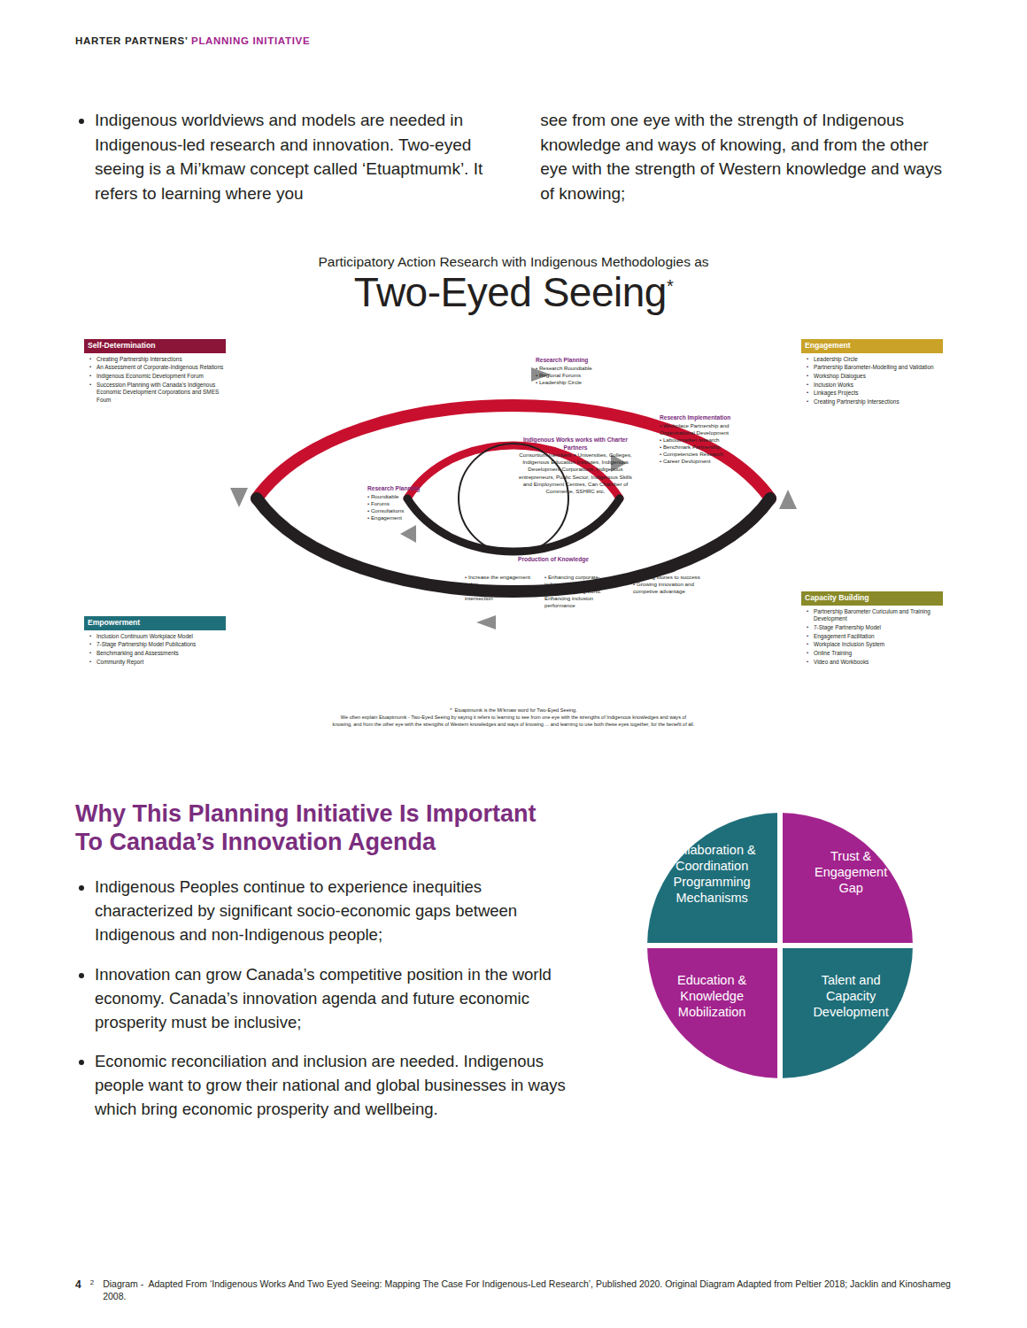HARTER PARTNERS’ PLANNING INITIATIVE
Indigenous worldviews and models are needed in Indigenous-led research and innovation. Two-eyed seeing is a Mi’kmaw concept called ‘Etuaptmumk’. It refers to learning where you
see from one eye with the strength of Indigenous knowledge and ways of knowing, and from the other eye with the strength of Western knowledge and ways of knowing;
Participatory Action Research with Indigenous Methodologies as
Two-Eyed Seeing*
Self-Determination
Creating Partnership Intersections
An Assessment of Corporate-Indigenous Relations
Indigenous Economic Development Forum
Succession Planning with Canada’s Indigenous Economic Development Corporations and SMES Foum
Engagement
Leadership Circle
Partnership Barometer-Modelling and Validation
Workshop Dialogues
Inclusion Works
Linkages Projects
Creating Partnership Intersections
Empowerment
Inclusion Continuum Workplace Model
7-Stage Partnership Model Publications
Benchmarking and Assessments
Community Report
Capacity Building
Partnership Barometer Curiculum and Training Development
7-Stage Partnership Model
Engagement Facilitation
Workplace Inclusion System
Online Training
Video and Workbooks
Research Planning • Research Roundtable
• Regional Forums
• Leadership Circle
Research Implementation • Workplace Partnership and Organizational Development
• Laboutmarket research
• Benchmark Partnership
• Competencies Research
• Career Devlopment
Indigenous Works works with Charter Partners Consortium members = Universities, Colleges, Indigenous Education Institutes, Indigenous Development Corporations, Indigenous entrepreneurs, Public Sector, Indigenous Skills and Employment Centres, Can Chamber of Commerce, SSHRC etc.
Research Planning • Roundtable
• Forums
• Consultations
• Engagement
Production of Knowledge
• Increase the engagement index
• Creating partnership intersection
• Enhancing corporate-indigenous relations
• Breaking new ground. Enhancing inclusion performance
• Steping stones to success
• Growing innovation and competive advantage
* Etuaptmumk is the Mi’kmaw word for Two-Eyed Seeing.
We often explain Etuaptmumk - Two-Eyed Seeing by saying it refers to learning to see from one eye with the strengths of Indigenous knowledges and ways of
knowing, and from the other eye with the strengths of Western knowledges and ways of knowing ... and learning to use both these eyes together, for the benefit of all.
Why This Planning Initiative Is Important
To Canada’s Innovation Agenda
Indigenous Peoples continue to experience inequities characterized by significant socio-economic gaps between Indigenous and non-Indigenous people;
Innovation can grow Canada’s competitive position in the world economy. Canada’s innovation agenda and future economic prosperity must be inclusive;
Economic reconciliation and inclusion are needed. Indigenous people want to grow their national and global businesses in ways which bring economic prosperity and wellbeing.
Trust &
Engagement
Gap
Talent and
Capacity
Development
Education &
Knowledge
Mobilization
Collaboration &
Coordination
Programming
Mechanisms
4 2 Diagram - Adapted From ‘Indigenous Works And Two Eyed Seeing: Mapping The Case For Indigenous-Led Research’, Published 2020. Original Diagram Adapted from Peltier 2018; Jacklin and Kinoshameg 2008.